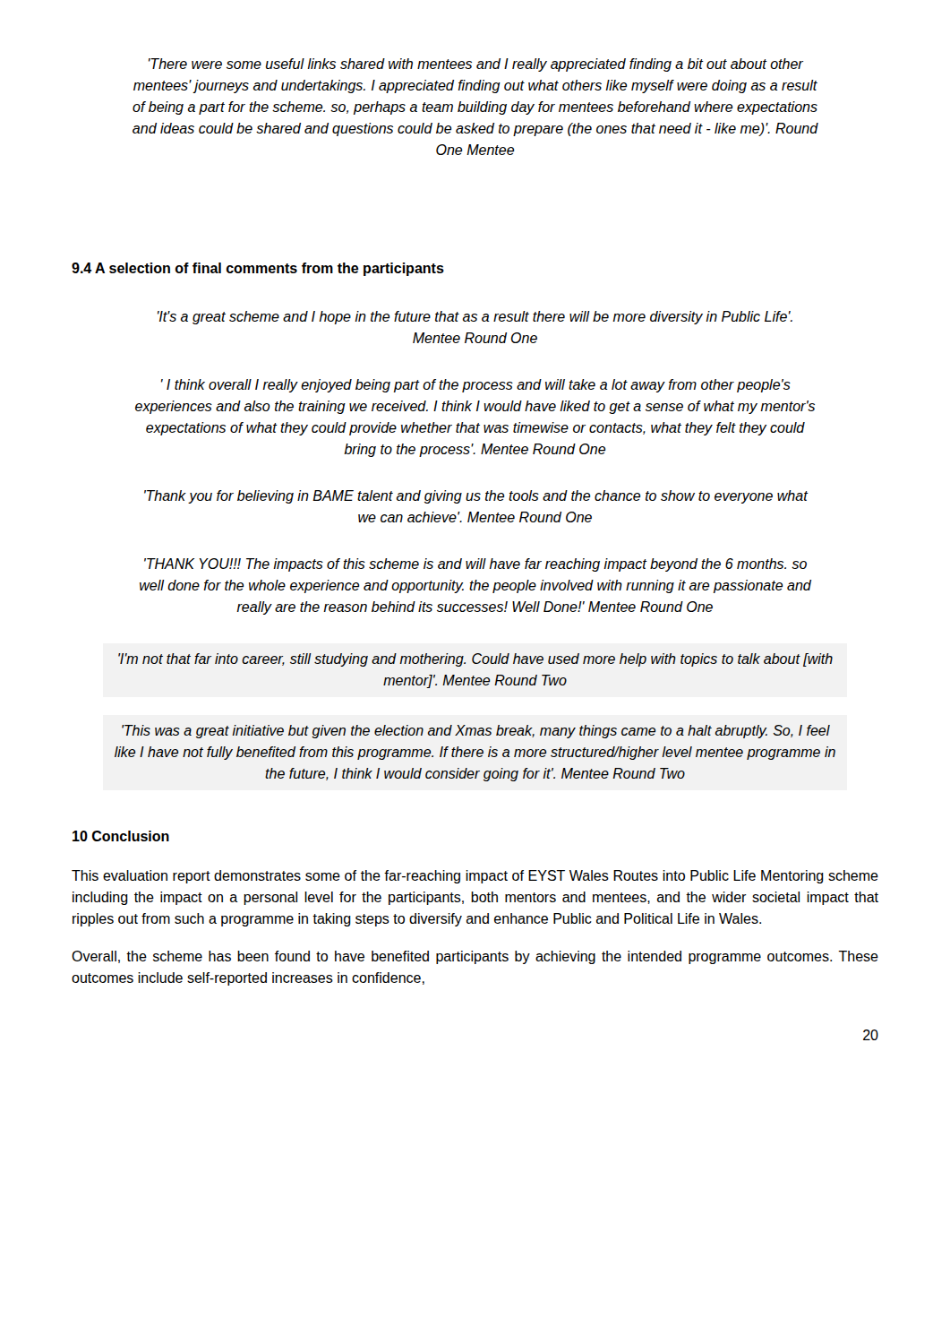'There were some useful links shared with mentees and I really appreciated finding a bit out about other mentees' journeys and undertakings. I appreciated finding out what others like myself were doing as a result of being a part for the scheme. so, perhaps a team building day for mentees beforehand where expectations and ideas could be shared and questions could be asked to prepare (the ones that need it - like me)'. Round One Mentee
9.4 A selection of final comments from the participants
'It's a great scheme and I hope in the future that as a result there will be more diversity in Public Life'. Mentee Round One
' I think overall I really enjoyed being part of the process and will take a lot away from other people's experiences and also the training we received. I think I would have liked to get a sense of what my mentor's expectations of what they could provide whether that was timewise or contacts, what they felt they could bring to the process'. Mentee Round One
'Thank you for believing in BAME talent and giving us the tools and the chance to show to everyone what we can achieve'. Mentee Round One
'THANK YOU!!! The impacts of this scheme is and will have far reaching impact beyond the 6 months. so well done for the whole experience and opportunity. the people involved with running it are passionate and really are the reason behind its successes! Well Done!' Mentee Round One
'I'm not that far into career, still studying and mothering. Could have used more help with topics to talk about [with mentor]'. Mentee Round Two
'This was a great initiative but given the election and Xmas break, many things came to a halt abruptly. So, I feel like I have not fully benefited from this programme. If there is a more structured/higher level mentee programme in the future, I think I would consider going for it'. Mentee Round Two
10 Conclusion
This evaluation report demonstrates some of the far-reaching impact of EYST Wales Routes into Public Life Mentoring scheme including the impact on a personal level for the participants, both mentors and mentees, and the wider societal impact that ripples out from such a programme in taking steps to diversify and enhance Public and Political Life in Wales.
Overall, the scheme has been found to have benefited participants by achieving the intended programme outcomes. These outcomes include self-reported increases in confidence,
20